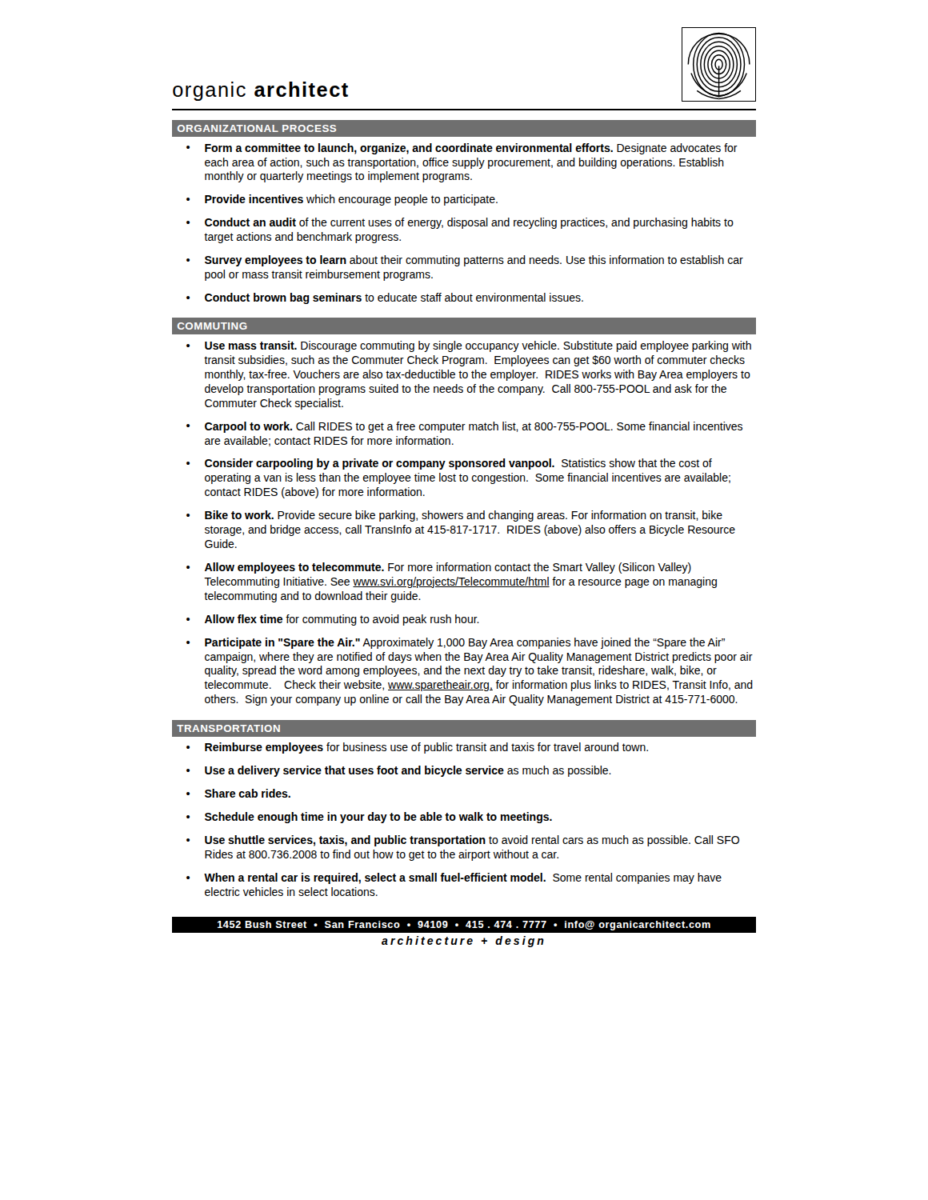organic architect
ORGANIZATIONAL PROCESS
Form a committee to launch, organize, and coordinate environmental efforts. Designate advocates for each area of action, such as transportation, office supply procurement, and building operations. Establish monthly or quarterly meetings to implement programs.
Provide incentives which encourage people to participate.
Conduct an audit of the current uses of energy, disposal and recycling practices, and purchasing habits to target actions and benchmark progress.
Survey employees to learn about their commuting patterns and needs. Use this information to establish car pool or mass transit reimbursement programs.
Conduct brown bag seminars to educate staff about environmental issues.
COMMUTING
Use mass transit. Discourage commuting by single occupancy vehicle. Substitute paid employee parking with transit subsidies, such as the Commuter Check Program. Employees can get $60 worth of commuter checks monthly, tax-free. Vouchers are also tax-deductible to the employer. RIDES works with Bay Area employers to develop transportation programs suited to the needs of the company. Call 800-755-POOL and ask for the Commuter Check specialist.
Carpool to work. Call RIDES to get a free computer match list, at 800-755-POOL. Some financial incentives are available; contact RIDES for more information.
Consider carpooling by a private or company sponsored vanpool. Statistics show that the cost of operating a van is less than the employee time lost to congestion. Some financial incentives are available; contact RIDES (above) for more information.
Bike to work. Provide secure bike parking, showers and changing areas. For information on transit, bike storage, and bridge access, call TransInfo at 415-817-1717. RIDES (above) also offers a Bicycle Resource Guide.
Allow employees to telecommute. For more information contact the Smart Valley (Silicon Valley) Telecommuting Initiative. See www.svi.org/projects/Telecommute/html for a resource page on managing telecommuting and to download their guide.
Allow flex time for commuting to avoid peak rush hour.
Participate in "Spare the Air." Approximately 1,000 Bay Area companies have joined the “Spare the Air” campaign, where they are notified of days when the Bay Area Air Quality Management District predicts poor air quality, spread the word among employees, and the next day try to take transit, rideshare, walk, bike, or telecommute. Check their website, www.sparetheair.org, for information plus links to RIDES, Transit Info, and others. Sign your company up online or call the Bay Area Air Quality Management District at 415-771-6000.
TRANSPORTATION
Reimburse employees for business use of public transit and taxis for travel around town.
Use a delivery service that uses foot and bicycle service as much as possible.
Share cab rides.
Schedule enough time in your day to be able to walk to meetings.
Use shuttle services, taxis, and public transportation to avoid rental cars as much as possible. Call SFO Rides at 800.736.2008 to find out how to get to the airport without a car.
When a rental car is required, select a small fuel-efficient model. Some rental companies may have electric vehicles in select locations.
1452 Bush Street • San Francisco • 94109 • 415 . 474 . 7777 • info@ organicarchitect.com
architecture + design